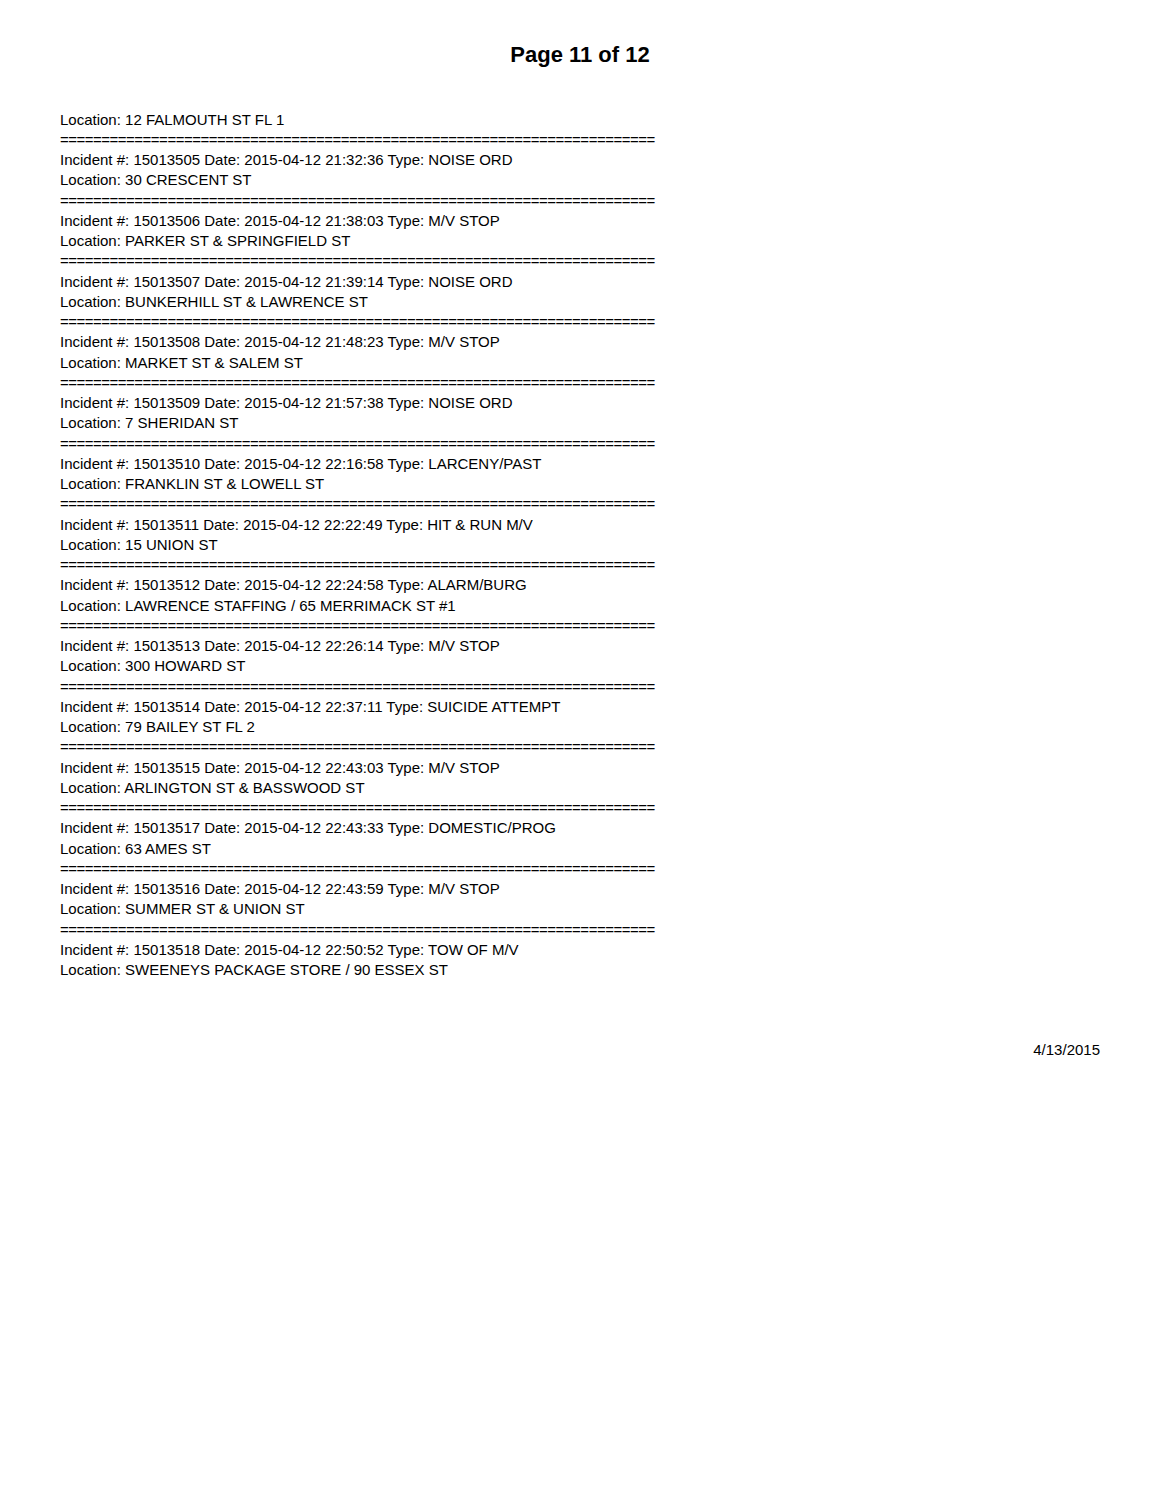Page 11 of 12
Location: 12 FALMOUTH ST FL 1 ======================================================================== Incident #: 15013505 Date: 2015-04-12 21:32:36 Type: NOISE ORD Location: 30 CRESCENT ST ======================================================================== Incident #: 15013506 Date: 2015-04-12 21:38:03 Type: M/V STOP Location: PARKER ST & SPRINGFIELD ST ======================================================================== Incident #: 15013507 Date: 2015-04-12 21:39:14 Type: NOISE ORD Location: BUNKERHILL ST & LAWRENCE ST ======================================================================== Incident #: 15013508 Date: 2015-04-12 21:48:23 Type: M/V STOP Location: MARKET ST & SALEM ST ======================================================================== Incident #: 15013509 Date: 2015-04-12 21:57:38 Type: NOISE ORD Location: 7 SHERIDAN ST ======================================================================== Incident #: 15013510 Date: 2015-04-12 22:16:58 Type: LARCENY/PAST Location: FRANKLIN ST & LOWELL ST ======================================================================== Incident #: 15013511 Date: 2015-04-12 22:22:49 Type: HIT & RUN M/V Location: 15 UNION ST ======================================================================== Incident #: 15013512 Date: 2015-04-12 22:24:58 Type: ALARM/BURG Location: LAWRENCE STAFFING / 65 MERRIMACK ST #1 ======================================================================== Incident #: 15013513 Date: 2015-04-12 22:26:14 Type: M/V STOP Location: 300 HOWARD ST ======================================================================== Incident #: 15013514 Date: 2015-04-12 22:37:11 Type: SUICIDE ATTEMPT Location: 79 BAILEY ST FL 2 ======================================================================== Incident #: 15013515 Date: 2015-04-12 22:43:03 Type: M/V STOP Location: ARLINGTON ST & BASSWOOD ST ======================================================================== Incident #: 15013517 Date: 2015-04-12 22:43:33 Type: DOMESTIC/PROG Location: 63 AMES ST ======================================================================== Incident #: 15013516 Date: 2015-04-12 22:43:59 Type: M/V STOP Location: SUMMER ST & UNION ST ======================================================================== Incident #: 15013518 Date: 2015-04-12 22:50:52 Type: TOW OF M/V Location: SWEENEYS PACKAGE STORE / 90 ESSEX ST
4/13/2015